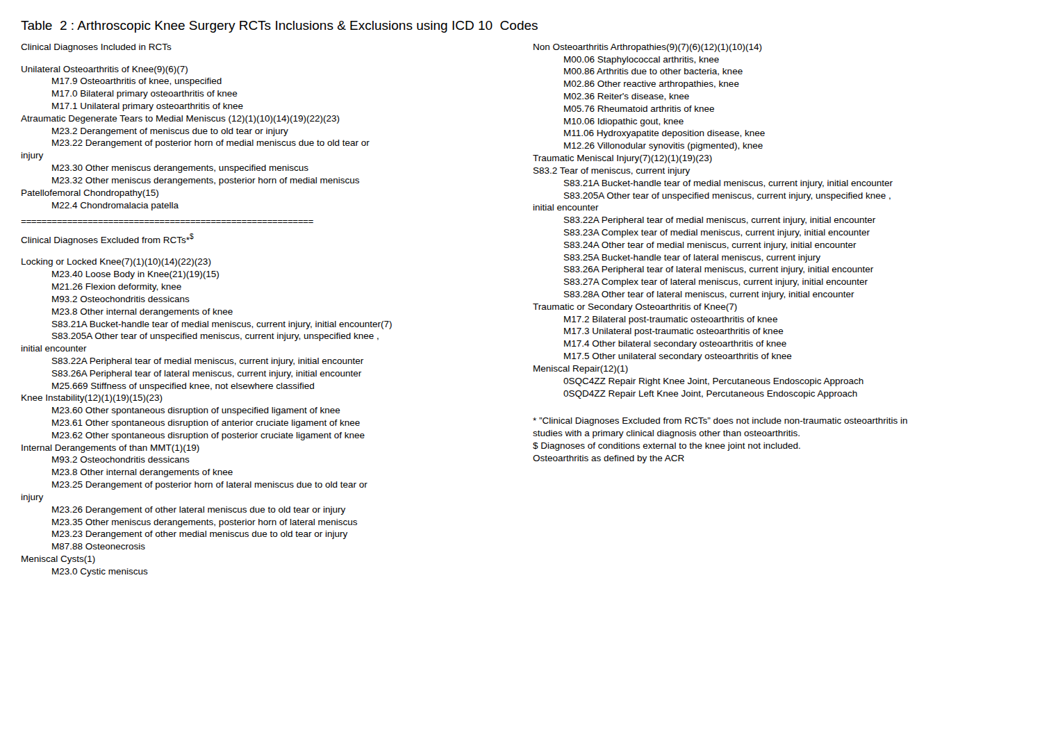Table 2 : Arthroscopic Knee Surgery RCTs Inclusions & Exclusions using ICD 10 Codes
Clinical Diagnoses Included in RCTs
Unilateral Osteoarthritis of Knee(9)(6)(7)
M17.9 Osteoarthritis of knee, unspecified
M17.0 Bilateral primary osteoarthritis of knee
M17.1 Unilateral primary osteoarthritis of knee
Atraumatic Degenerate Tears to Medial Meniscus (12)(1)(10)(14)(19)(22)(23)
M23.2 Derangement of meniscus due to old tear or injury
M23.22 Derangement of posterior horn of medial meniscus due to old tear or
injury
M23.30 Other meniscus derangements, unspecified meniscus
M23.32 Other meniscus derangements, posterior horn of medial meniscus
Patellofemoral Chondropathy(15)
M22.4 Chondromalacia patella
=========================================================
Clinical Diagnoses Excluded from RCTs*$
Locking or Locked Knee(7)(1)(10)(14)(22)(23)
M23.40 Loose Body in Knee(21)(19)(15)
M21.26 Flexion deformity, knee
M93.2 Osteochondritis dessicans
M23.8 Other internal derangements of knee
S83.21A Bucket-handle tear of medial meniscus, current injury, initial encounter(7)
S83.205A Other tear of unspecified meniscus, current injury, unspecified knee ,
initial encounter
S83.22A Peripheral tear of medial meniscus, current injury, initial encounter
S83.26A Peripheral tear of lateral meniscus, current injury, initial encounter
M25.669 Stiffness of unspecified knee, not elsewhere classified
Knee Instability(12)(1)(19)(15)(23)
M23.60 Other spontaneous disruption of unspecified ligament of knee
M23.61 Other spontaneous disruption of anterior cruciate ligament of knee
M23.62 Other spontaneous disruption of posterior cruciate ligament of knee
Internal Derangements of than MMT(1)(19)
M93.2 Osteochondritis dessicans
M23.8 Other internal derangements of knee
M23.25 Derangement of posterior horn of lateral meniscus due to old tear or
injury
M23.26 Derangement of other lateral meniscus due to old tear or injury
M23.35 Other meniscus derangements, posterior horn of lateral meniscus
M23.23 Derangement of other medial meniscus due to old tear or injury
M87.88 Osteonecrosis
Meniscal Cysts(1)
M23.0 Cystic meniscus
Non Osteoarthritis Arthropathies(9)(7)(6)(12)(1)(10)(14)
M00.06 Staphylococcal arthritis, knee
M00.86 Arthritis due to other bacteria, knee
M02.86 Other reactive arthropathies, knee
M02.36 Reiter's disease, knee
M05.76 Rheumatoid arthritis of knee
M10.06 Idiopathic gout, knee
M11.06 Hydroxyapatite deposition disease, knee
M12.26 Villonodular synovitis (pigmented), knee
Traumatic Meniscal Injury(7)(12)(1)(19)(23)
S83.2 Tear of meniscus, current injury
S83.21A Bucket-handle tear of medial meniscus, current injury, initial encounter
S83.205A Other tear of unspecified meniscus, current injury, unspecified knee ,
initial encounter
S83.22A Peripheral tear of medial meniscus, current injury, initial encounter
S83.23A Complex tear of medial meniscus, current injury, initial encounter
S83.24A Other tear of medial meniscus, current injury, initial encounter
S83.25A Bucket-handle tear of lateral meniscus, current injury
S83.26A Peripheral tear of lateral meniscus, current injury, initial encounter
S83.27A Complex tear of lateral meniscus, current injury, initial encounter
S83.28A Other tear of lateral meniscus, current injury, initial encounter
Traumatic or Secondary Osteoarthritis of Knee(7)
M17.2 Bilateral post-traumatic osteoarthritis of knee
M17.3 Unilateral post-traumatic osteoarthritis of knee
M17.4 Other bilateral secondary osteoarthritis of knee
M17.5 Other unilateral secondary osteoarthritis of knee
Meniscal Repair(12)(1)
0SQC4ZZ Repair Right Knee Joint, Percutaneous Endoscopic Approach
0SQD4ZZ Repair Left Knee Joint, Percutaneous Endoscopic Approach
* ”Clinical Diagnoses Excluded from RCTs” does not include non-traumatic osteoarthritis in
studies with a primary clinical diagnosis other than osteoarthritis.
$ Diagnoses of conditions external to the knee joint not included.
Osteoarthritis as defined by the ACR